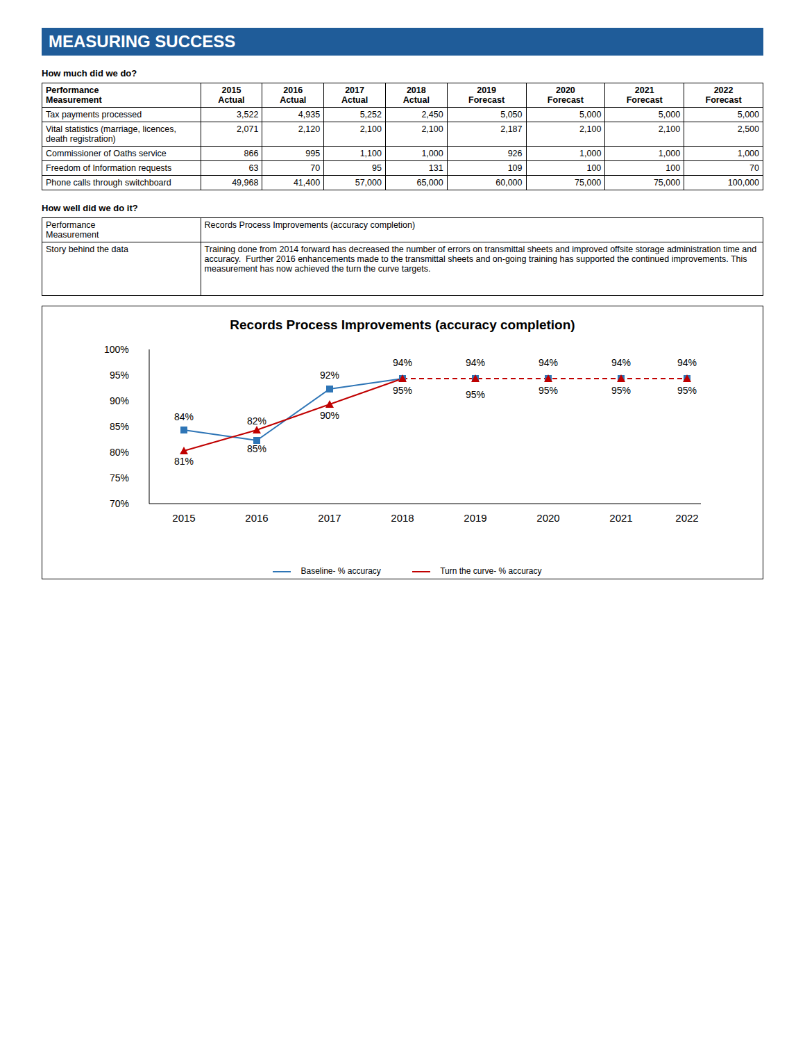MEASURING SUCCESS
How much did we do?
| Performance Measurement | 2015 Actual | 2016 Actual | 2017 Actual | 2018 Actual | 2019 Forecast | 2020 Forecast | 2021 Forecast | 2022 Forecast |
| --- | --- | --- | --- | --- | --- | --- | --- | --- |
| Tax payments processed | 3,522 | 4,935 | 5,252 | 2,450 | 5,050 | 5,000 | 5,000 | 5,000 |
| Vital statistics (marriage, licences, death registration) | 2,071 | 2,120 | 2,100 | 2,100 | 2,187 | 2,100 | 2,100 | 2,500 |
| Commissioner of Oaths service | 866 | 995 | 1,100 | 1,000 | 926 | 1,000 | 1,000 | 1,000 |
| Freedom of Information requests | 63 | 70 | 95 | 131 | 109 | 100 | 100 | 70 |
| Phone calls through switchboard | 49,968 | 41,400 | 57,000 | 65,000 | 60,000 | 75,000 | 75,000 | 100,000 |
How well did we do it?
| Performance Measurement | Records Process Improvements (accuracy completion) |
| Story behind the data | Training done from 2014 forward has decreased the number of errors on transmittal sheets and improved offsite storage administration time and accuracy. Further 2016 enhancements made to the transmittal sheets and on-going training has supported the continued improvements. This measurement has now achieved the turn the curve targets. |
Records Process Improvements (accuracy completion)
100% 95% 90% 85% 80% 75% 70% 2015 2016 2017 2018 2019 2020 2021 2022 84% 81% 82% 85% 92% 90% 94% 95% 94% 95% 94% 95% 94% 95% 94% 95%
Baseline- % accuracy Turn the curve- % accuracy